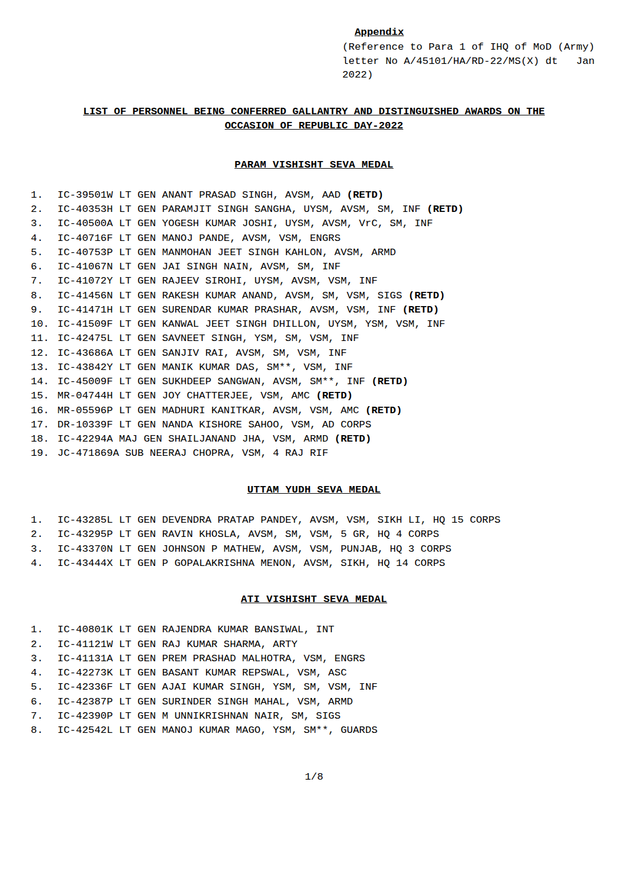Appendix
(Reference to Para 1 of IHQ of MoD (Army) letter No A/45101/HA/RD-22/MS(X) dt Jan 2022)
LIST OF PERSONNEL BEING CONFERRED GALLANTRY AND DISTINGUISHED AWARDS ON THE OCCASION OF REPUBLIC DAY-2022
PARAM VISHISHT SEVA MEDAL
1. IC-39501W LT GEN ANANT PRASAD SINGH, AVSM, AAD (RETD)
2. IC-40353H LT GEN PARAMJIT SINGH SANGHA, UYSM, AVSM, SM, INF (RETD)
3. IC-40500A LT GEN YOGESH KUMAR JOSHI, UYSM, AVSM, VrC, SM, INF
4. IC-40716F LT GEN MANOJ PANDE, AVSM, VSM, ENGRS
5. IC-40753P LT GEN MANMOHAN JEET SINGH KAHLON, AVSM, ARMD
6. IC-41067N LT GEN JAI SINGH NAIN, AVSM, SM, INF
7. IC-41072Y LT GEN RAJEEV SIROHI, UYSM, AVSM, VSM, INF
8. IC-41456N LT GEN RAKESH KUMAR ANAND, AVSM, SM, VSM, SIGS (RETD)
9. IC-41471H LT GEN SURENDAR KUMAR PRASHAR, AVSM, VSM, INF (RETD)
10. IC-41509F LT GEN KANWAL JEET SINGH DHILLON, UYSM, YSM, VSM, INF
11. IC-42475L LT GEN SAVNEET SINGH, YSM, SM, VSM, INF
12. IC-43686A LT GEN SANJIV RAI, AVSM, SM, VSM, INF
13. IC-43842Y LT GEN MANIK KUMAR DAS, SM**, VSM, INF
14. IC-45009F LT GEN SUKHDEEP SANGWAN, AVSM, SM**, INF (RETD)
15. MR-04744H LT GEN JOY CHATTERJEE, VSM, AMC (RETD)
16. MR-05596P LT GEN MADHURI KANITKAR, AVSM, VSM, AMC (RETD)
17. DR-10339F LT GEN NANDA KISHORE SAHOO, VSM, AD CORPS
18. IC-42294A MAJ GEN SHAILJANAND JHA, VSM, ARMD (RETD)
19. JC-471869A SUB NEERAJ CHOPRA, VSM, 4 RAJ RIF
UTTAM YUDH SEVA MEDAL
1. IC-43285L LT GEN DEVENDRA PRATAP PANDEY, AVSM, VSM, SIKH LI, HQ 15 CORPS
2. IC-43295P LT GEN RAVIN KHOSLA, AVSM, SM, VSM, 5 GR, HQ 4 CORPS
3. IC-43370N LT GEN JOHNSON P MATHEW, AVSM, VSM, PUNJAB, HQ 3 CORPS
4. IC-43444X LT GEN P GOPALAKRISHNA MENON, AVSM, SIKH, HQ 14 CORPS
ATI VISHISHT SEVA MEDAL
1. IC-40801K LT GEN RAJENDRA KUMAR BANSIWAL, INT
2. IC-41121W LT GEN RAJ KUMAR SHARMA, ARTY
3. IC-41131A LT GEN PREM PRASHAD MALHOTRA, VSM, ENGRS
4. IC-42273K LT GEN BASANT KUMAR REPSWAL, VSM, ASC
5. IC-42336F LT GEN AJAI KUMAR SINGH, YSM, SM, VSM, INF
6. IC-42387P LT GEN SURINDER SINGH MAHAL, VSM, ARMD
7. IC-42390P LT GEN M UNNIKRISHNAN NAIR, SM, SIGS
8. IC-42542L LT GEN MANOJ KUMAR MAGO, YSM, SM**, GUARDS
1/8